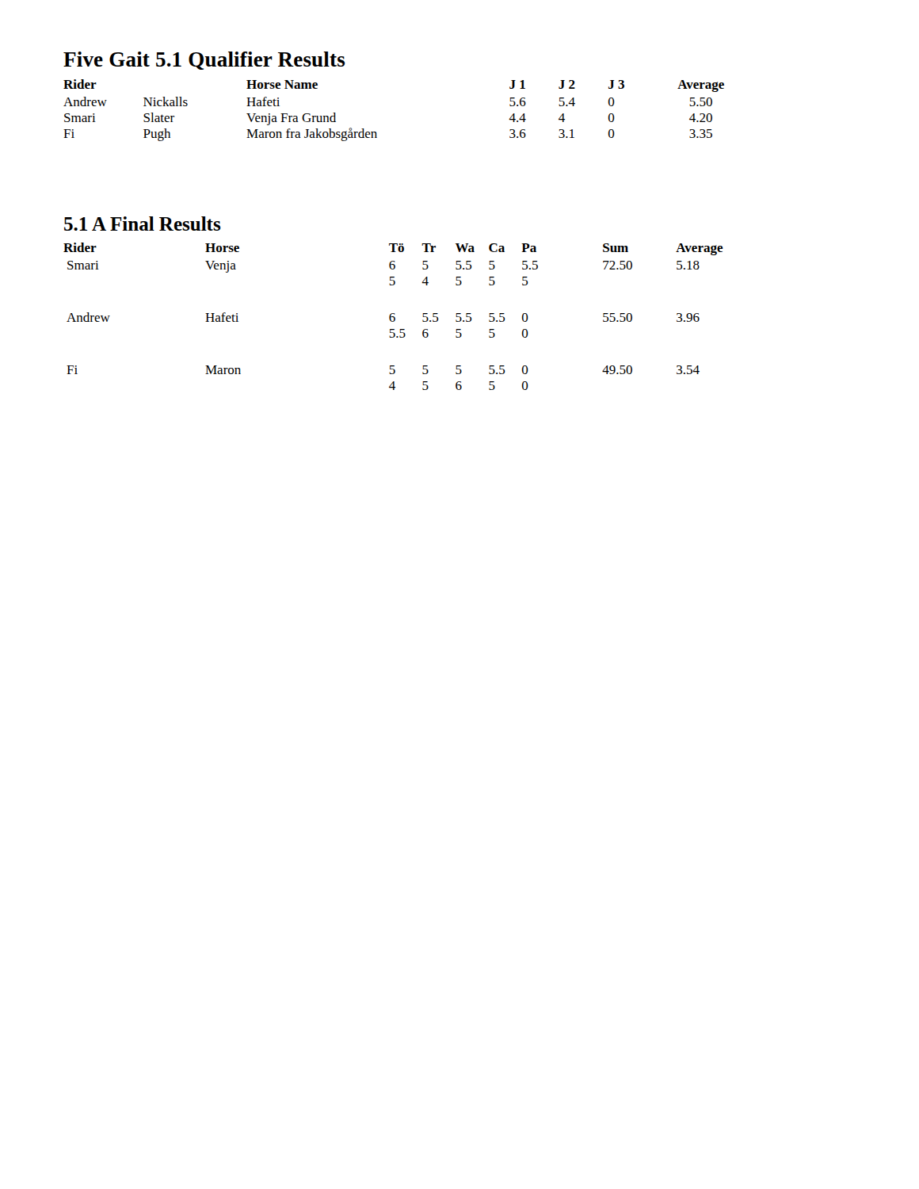Five Gait 5.1 Qualifier Results
| Rider | | Horse Name | J 1 | J 2 | J 3 | Average |
| --- | --- | --- | --- | --- | --- | --- |
| Andrew | Nickalls | Hafeti | 5.6 | 5.4 | 0 | 5.50 |
| Smari | Slater | Venja Fra Grund | 4.4 | 4 | 0 | 4.20 |
| Fi | Pugh | Maron fra Jakobsgården | 3.6 | 3.1 | 0 | 3.35 |
5.1 A Final Results
| Rider | Horse | Tö | Tr | Wa | Ca | Pa | Sum | Average |
| --- | --- | --- | --- | --- | --- | --- | --- | --- |
| Smari | Venja | 6 | 5 | 5.5 | 5 | 5.5 | 72.50 | 5.18 |
| | | 5 | 4 | 5 | 5 | 5 | | |
| Andrew | Hafeti | 6 | 5.5 | 5.5 | 5.5 | 0 | 55.50 | 3.96 |
| | | 5.5 | 6 | 5 | 5 | 0 | | |
| Fi | Maron | 5 | 5 | 5 | 5.5 | 0 | 49.50 | 3.54 |
| | | 4 | 5 | 6 | 5 | 0 | | |